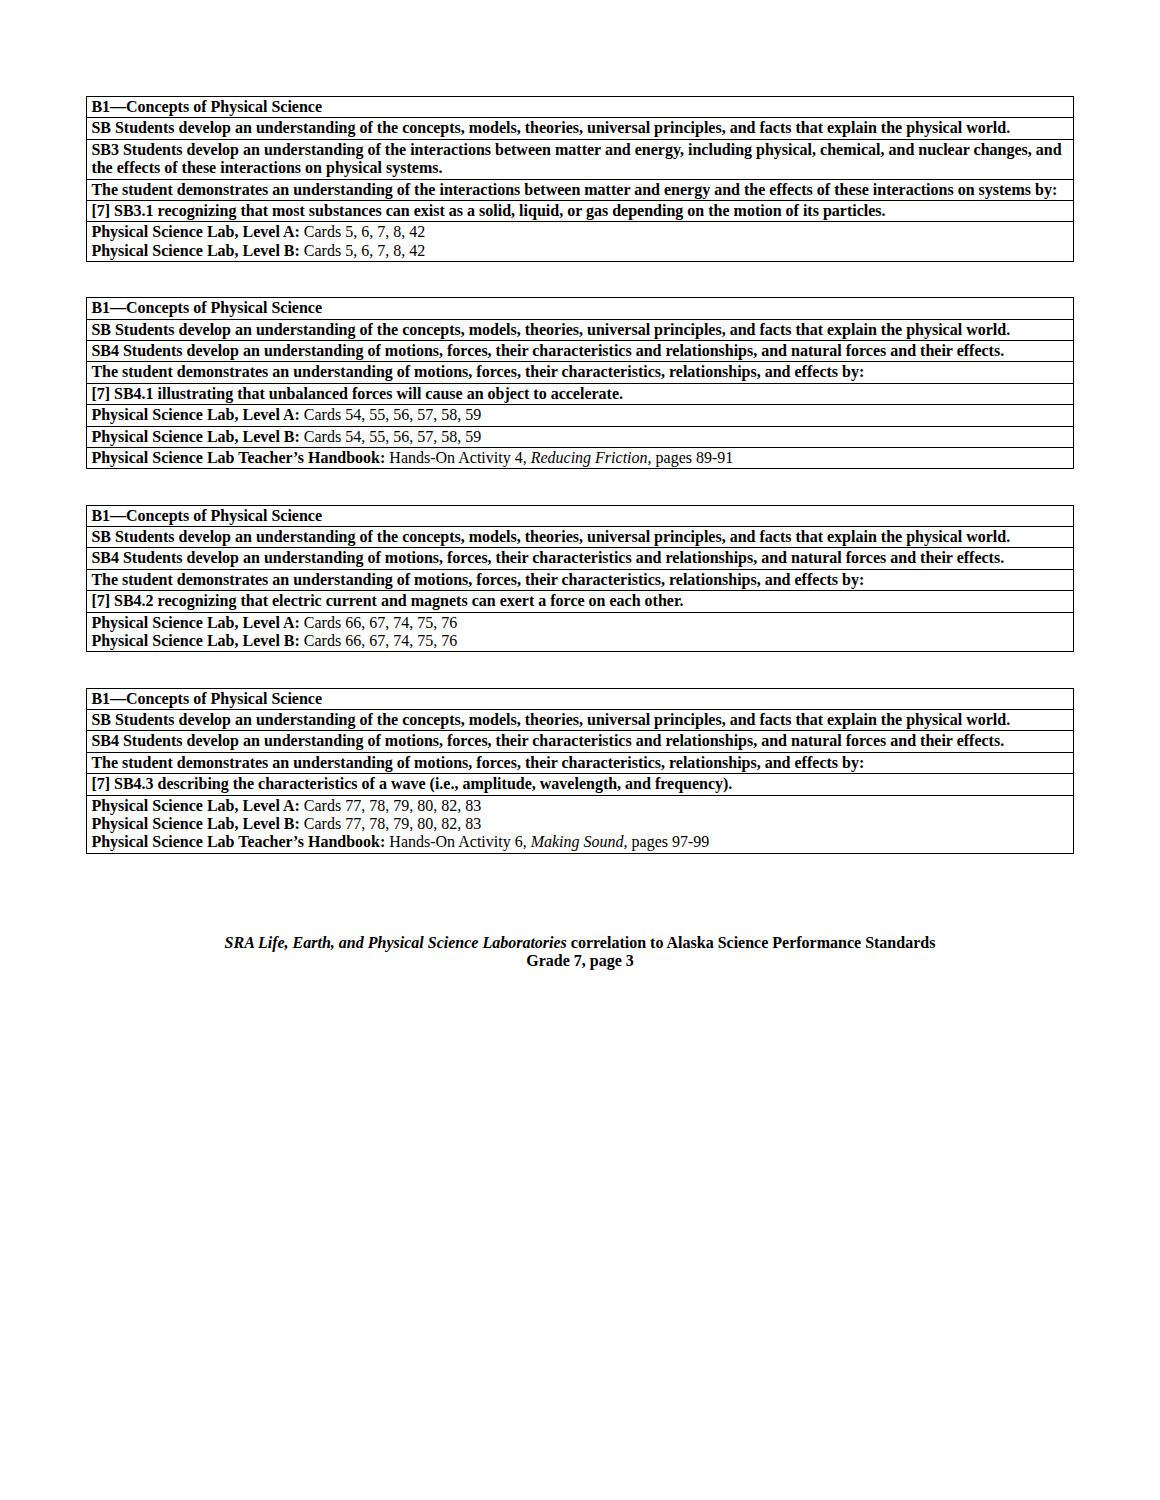| B1—Concepts of Physical Science |
| SB Students develop an understanding of the concepts, models, theories, universal principles, and facts that explain the physical world. |
| SB3 Students develop an understanding of the interactions between matter and energy, including physical, chemical, and nuclear changes, and the effects of these interactions on physical systems. |
| The student demonstrates an understanding of the interactions between matter and energy and the effects of these interactions on systems by: |
| [7] SB3.1 recognizing that most substances can exist as a solid, liquid, or gas depending on the motion of its particles. |
| Physical Science Lab, Level A: Cards 5, 6, 7, 8, 42 Physical Science Lab, Level B: Cards 5, 6, 7, 8, 42 |
| B1—Concepts of Physical Science |
| SB Students develop an understanding of the concepts, models, theories, universal principles, and facts that explain the physical world. |
| SB4 Students develop an understanding of motions, forces, their characteristics and relationships, and natural forces and their effects. |
| The student demonstrates an understanding of motions, forces, their characteristics, relationships, and effects by: |
| [7] SB4.1 illustrating that unbalanced forces will cause an object to accelerate. |
| Physical Science Lab, Level A: Cards 54, 55, 56, 57, 58, 59 |
| Physical Science Lab, Level B: Cards 54, 55, 56, 57, 58, 59 |
| Physical Science Lab Teacher’s Handbook: Hands-On Activity 4, Reducing Friction, pages 89-91 |
| B1—Concepts of Physical Science |
| SB Students develop an understanding of the concepts, models, theories, universal principles, and facts that explain the physical world. |
| SB4 Students develop an understanding of motions, forces, their characteristics and relationships, and natural forces and their effects. |
| The student demonstrates an understanding of motions, forces, their characteristics, relationships, and effects by: |
| [7] SB4.2 recognizing that electric current and magnets can exert a force on each other. |
| Physical Science Lab, Level A: Cards 66, 67, 74, 75, 76 Physical Science Lab, Level B: Cards 66, 67, 74, 75, 76 |
| B1—Concepts of Physical Science |
| SB Students develop an understanding of the concepts, models, theories, universal principles, and facts that explain the physical world. |
| SB4 Students develop an understanding of motions, forces, their characteristics and relationships, and natural forces and their effects. |
| The student demonstrates an understanding of motions, forces, their characteristics, relationships, and effects by: |
| [7] SB4.3 describing the characteristics of a wave (i.e., amplitude, wavelength, and frequency). |
| Physical Science Lab, Level A: Cards 77, 78, 79, 80, 82, 83 Physical Science Lab, Level B: Cards 77, 78, 79, 80, 82, 83 Physical Science Lab Teacher’s Handbook: Hands-On Activity 6, Making Sound, pages 97-99 |
SRA Life, Earth, and Physical Science Laboratories correlation to Alaska Science Performance Standards
Grade 7, page 3